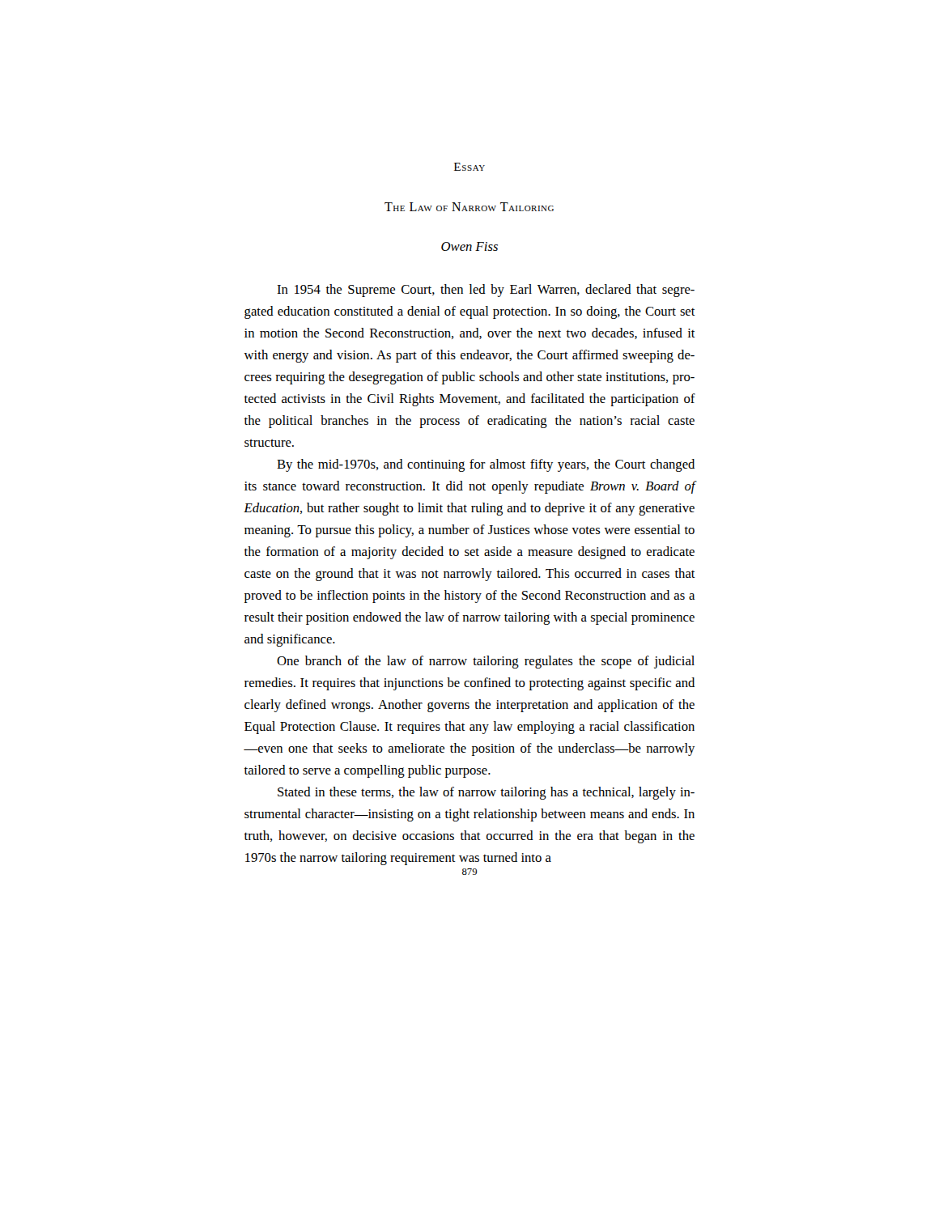Essay
The Law of Narrow Tailoring
Owen Fiss
In 1954 the Supreme Court, then led by Earl Warren, declared that segregated education constituted a denial of equal protection. In so doing, the Court set in motion the Second Reconstruction, and, over the next two decades, infused it with energy and vision. As part of this endeavor, the Court affirmed sweeping decrees requiring the desegregation of public schools and other state institutions, protected activists in the Civil Rights Movement, and facilitated the participation of the political branches in the process of eradicating the nation’s racial caste structure.
By the mid-1970s, and continuing for almost fifty years, the Court changed its stance toward reconstruction. It did not openly repudiate Brown v. Board of Education, but rather sought to limit that ruling and to deprive it of any generative meaning. To pursue this policy, a number of Justices whose votes were essential to the formation of a majority decided to set aside a measure designed to eradicate caste on the ground that it was not narrowly tailored. This occurred in cases that proved to be inflection points in the history of the Second Reconstruction and as a result their position endowed the law of narrow tailoring with a special prominence and significance.
One branch of the law of narrow tailoring regulates the scope of judicial remedies. It requires that injunctions be confined to protecting against specific and clearly defined wrongs. Another governs the interpretation and application of the Equal Protection Clause. It requires that any law employing a racial classification—even one that seeks to ameliorate the position of the underclass—be narrowly tailored to serve a compelling public purpose.
Stated in these terms, the law of narrow tailoring has a technical, largely instrumental character—insisting on a tight relationship between means and ends. In truth, however, on decisive occasions that occurred in the era that began in the 1970s the narrow tailoring requirement was turned into a
879